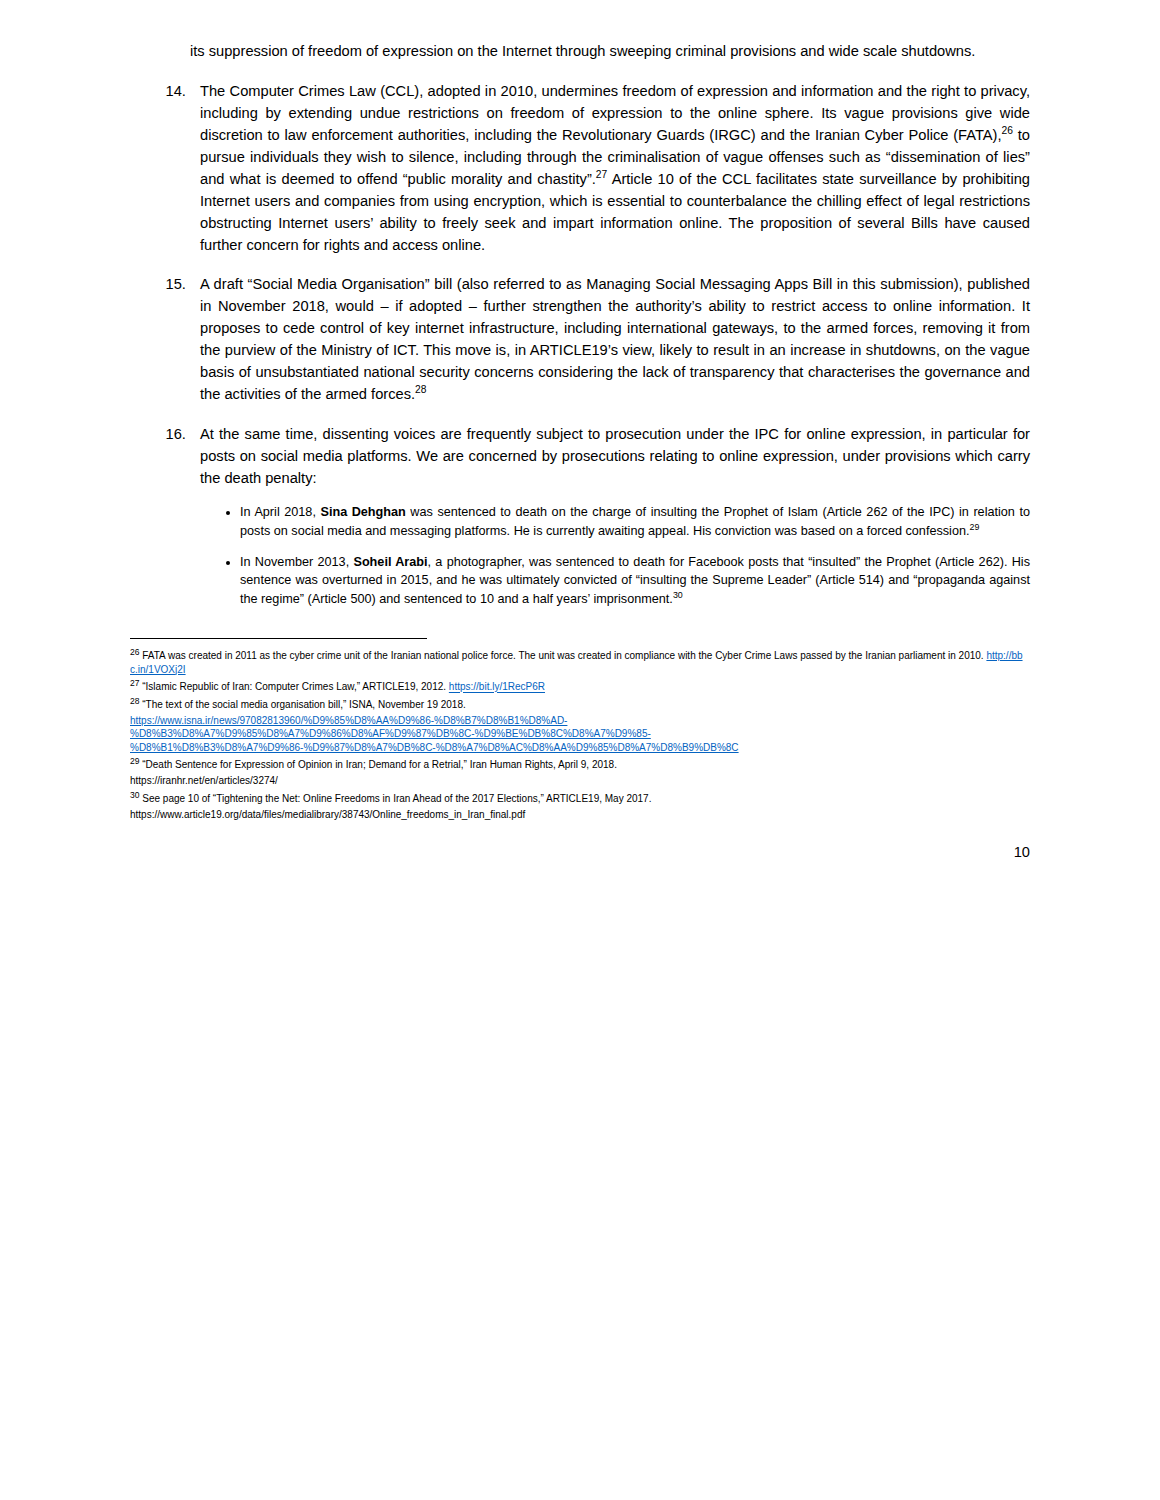its suppression of freedom of expression on the Internet through sweeping criminal provisions and wide scale shutdowns.
The Computer Crimes Law (CCL), adopted in 2010, undermines freedom of expression and information and the right to privacy, including by extending undue restrictions on freedom of expression to the online sphere. Its vague provisions give wide discretion to law enforcement authorities, including the Revolutionary Guards (IRGC) and the Iranian Cyber Police (FATA),26 to pursue individuals they wish to silence, including through the criminalisation of vague offenses such as “dissemination of lies” and what is deemed to offend “public morality and chastity”.27 Article 10 of the CCL facilitates state surveillance by prohibiting Internet users and companies from using encryption, which is essential to counterbalance the chilling effect of legal restrictions obstructing Internet users’ ability to freely seek and impart information online. The proposition of several Bills have caused further concern for rights and access online.
A draft “Social Media Organisation” bill (also referred to as Managing Social Messaging Apps Bill in this submission), published in November 2018, would – if adopted – further strengthen the authority’s ability to restrict access to online information. It proposes to cede control of key internet infrastructure, including international gateways, to the armed forces, removing it from the purview of the Ministry of ICT. This move is, in ARTICLE19’s view, likely to result in an increase in shutdowns, on the vague basis of unsubstantiated national security concerns considering the lack of transparency that characterises the governance and the activities of the armed forces.28
At the same time, dissenting voices are frequently subject to prosecution under the IPC for online expression, in particular for posts on social media platforms. We are concerned by prosecutions relating to online expression, under provisions which carry the death penalty:
In April 2018, Sina Dehghan was sentenced to death on the charge of insulting the Prophet of Islam (Article 262 of the IPC) in relation to posts on social media and messaging platforms. He is currently awaiting appeal. His conviction was based on a forced confession.29
In November 2013, Soheil Arabi, a photographer, was sentenced to death for Facebook posts that “insulted” the Prophet (Article 262). His sentence was overturned in 2015, and he was ultimately convicted of “insulting the Supreme Leader” (Article 514) and “propaganda against the regime” (Article 500) and sentenced to 10 and a half years’ imprisonment.30
26 FATA was created in 2011 as the cyber crime unit of the Iranian national police force. The unit was created in compliance with the Cyber Crime Laws passed by the Iranian parliament in 2010. http://bbc.in/1VOXj2I
27 “Islamic Republic of Iran: Computer Crimes Law,” ARTICLE19, 2012. https://bit.ly/1RecP6R
28 “The text of the social media organisation bill,” ISNA, November 19 2018.
https://www.isna.ir/news/97082813960/%D9%85%D8%AA%D9%86-%D8%B7%D8%B1%D8%AD-
%D8%B3%D8%A7%D9%85%D8%A7%D9%86%D8%AF%D9%87%DB%8C-%D9%BE%DB%8C%D8%A7%D9%85-
%D8%B1%D8%B3%D8%A7%D9%86-%D9%87%D8%A7%DB%8C-%D8%A7%D8%AC%D8%AA%D9%85%D8%A7%D8%B9%DB%8C
29 “Death Sentence for Expression of Opinion in Iran; Demand for a Retrial,” Iran Human Rights, April 9, 2018.
https://iranhr.net/en/articles/3274/
30 See page 10 of “Tightening the Net: Online Freedoms in Iran Ahead of the 2017 Elections,” ARTICLE19, May 2017.
https://www.article19.org/data/files/medialibrary/38743/Online_freedoms_in_Iran_final.pdf
10